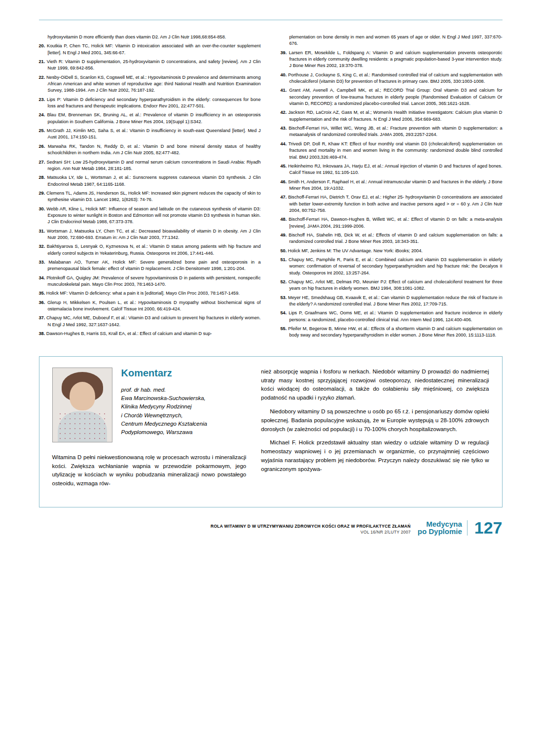hydroxyvitamin D more efficiently than does vitamin D2. Am J Clin Nutr 1998,68:854-858.
20. Koutkia P, Chen TC, Holick MF: Vitamin D intoxication associated with an over-the-counter supplement [letter]. N Engl J Med 2001, 345:66-67.
21. Vieth R: Vitamin D supplementation, 25-hydroxyvitamin D concentrations, and safety [review]. Am J Clin Nutr 1999, 69:842-856.
22. Nesby-OiDell S, Scanlon KS, Cogswell ME, et al.: Hypovitaminosis D prevalence and determinants among African American and white women of reproductive age: third National Health and Nutrition Examination Survey, 1988-1994. Am J Clin Nutr 2002, 76:187-192.
23. Lips P: Vitamin D deficiency and secondary hyperparathyroidism in the elderly: consequences for bone loss and fractures and therapeutic implications. Endocr Rev 2001, 22:477-501.
24. Blau EM, Brenneman SK, Bruning AL, et al.: Prevalence of vitamin D insufficiency in an osteoporosis population in Southern California. J Bone Miner Res 2004, 19(Suppl 1):S342.
25. McGrath JJ, Kimlin MG, Saha S, et al.: Vitamin D insufficiency in south-east Queensland [letter]. Med J Aust 2001, 174:150-151.
26. Marwaha RK, Tandon N, Reddy D, et al.: Vitamin D and bone mineral density status of healthy schoolchildren in northern India. Am J Clin Nutr 2005, 82:477-482.
27. Sedrani SH: Low 25-hydroxyvitamin D and normal serum calcium concentrations in Saudi Arabia: Riyadh region. Ann Nutr Metab 1984, 28:181-185.
28. Matsuoka LY, Ide L, Wortsman J, et al.: Sunscreens suppress cutaneous vitamin D3 synthesis. J Clin Endocrinol Metab 1987, 64:1165-1168.
29. Clemens TL, Adams JS, Henderson SL, Holick MF: Increased skin pigment reduces the capacity of skin to synthesise vitamin D3. Lancet 1982, 1(8263): 74-76.
30. Webb AR, Kline L, Holick MF: Influence of season and latitude on the cutaneous synthesis of vitamin D3: Exposure to winter sunlight in Boston and Edmonton will not promote vitamin D3 synthesis in human skin. J Clin Endocrinol Metab 1988, 67:373-378.
31. Wortsman J, Matsuoka LY, Chen TC, et al.: Decreased bioavailability of vitamin D in obesity. Am J Clin Nutr 2000, 72:690-693. Erratum in: Am J Clin Nutr 2003, 77:1342.
32. Bakhtiyarova S, Lesnyak O, Kyznesova N, et al.: Vitamin D status among patients with hip fracture and elderly control subjects in Yekaterinburg, Russia. Osteoporos Int 2006, 17:441-446.
33. Malabanan AO, Turner AK, Holick MF: Severe generalized bone pain and osteoporosis in a premenopausal black female: effect of vitamin D replacement. J Clin Densitometr 1998, 1:201-204.
34. Plotnikoff GA, Quigley JM: Prevalence of severe hypovitaminosis D in patients with persistent, nonspecific musculoskeletal pain. Mayo Clin Proc 2003, 78:1463-1470.
35. Holick MF: Vitamin D deficiency: what a pain it is [editorial]. Mayo Clin Proc 2003, 78:1457-1459.
36. Glerup H, Mikkelsen K, Poulsen L, et al.: Hypovitaminosis D myopathy without biochemical signs of ostemalacia bone involvement. Calcif Tissue Int 2000, 66:419-424.
37. Chapuy MC, Arlot ME, Duboeuf F, et al.: Vitamin D3 and calcium to prevent hip fractures in elderly women. N Engl J Med 1992, 327:1637-1642.
38. Dawson-Hughes B, Harris SS, Krall EA, et al.: Effect of calcium and vitamin D sup-
plementation on bone density in men and women 65 years of age or older. N Engl J Med 1997, 337:670-676.
39. Larsen ER, Mosekilde L, Foldspang A: Vitamin D and calcium supplementation prevents osteoporotic fractures in elderly community dwelling residents: a pragmatic population-based 3-year intervention study. J Bone Miner Res 2002, 19:370-378.
40. Porthouse J, Cockayne S, King C, et al.: Randomised controlled trial of calcium and supplementation with cholecalciferol (vitamin D3) for prevention of fractures in primary care. BMJ 2005, 330:1003-1008.
41. Grant AM, Avenell A, Campbell MK, et al.; RECORD Trial Group: Oral vitamin D3 and calcium for secondary prevention of low-trauma fractures in elderly people (Randomised Evaluation of Calcium Or vitamin D, RECORD): a randomized placebo-controlled trial. Lancet 2005, 365:1621-1628.
42. Jackson RD, LaCroix AZ, Gass M, et al.; Womenís Health Initiative Investigators: Calcium plus vitamin D supplementation and the risk of fractures. N Engl J Med 2006, 354:669-683.
43. Bischoff-Ferrari HA, Willet WC, Wong JB, et al.: Fracture prevention with vitamin D supplementation: a metaanalysis of randomized controlled trials. JAMA 2005, 293:2257-2264.
44. Trivedi DP, Doll R, Khaw KT: Effect of four monthly oral vitamin D3 (cholecalciferol) supplementation on fractures and mortality in men and women living in the community: randomized double blind controlled trial. BMJ 2003,326:469-474.
45. Heikinheimo RJ, Inkovaara JA, Harju EJ, et al.: Annual injection of vitamin D and fractures of aged bones. Calcif Tissue Int 1992, 51:105-110.
46. Smith H, Anderson F, Raphael H, et al.: Annual intramuscular vitamin D and fractures in the elderly. J Bone Miner Res 2004, 19:A1032.
47. Bischoff-Ferrari HA, Dietrich T, Orav EJ, et al.: Higher 25- hydroxyvitamin D concentrations are associated with better lower-extremity function in both active and inactive persons aged > or = 60 y. Am J Clin Nutr 2004, 80:752-758.
48. Bischoff-Ferrari HA, Dawson-Hughes B, Willett WC, et al.: Effect of vitamin D on falls: a meta-analysis [review]. JAMA 2004, 291:1999-2006.
49. Bischoff HA, Stahelin HB, Dick W, et al.: Effects of vitamin D and calcium supplementation on falls: a randomized controlled trial. J Bone Miner Res 2003, 18:343-351.
50. Holick MF, Jenkins M: The UV Advantage. New York: iBooks; 2004.
51. Chapuy MC, Pamphile R, Paris E, et al.: Combined calcium and vitamin D3 supplementation in elderly women: confirmation of reversal of secondary hyperparathyroidism and hip fracture risk: the Decalyos II study. Osteoporos Int 2002, 13:257-264.
52. Chapuy MC, Arlot ME, Delmas PD, Meunier PJ: Effect of calcium and cholecalciferol treatment for three years on hip fractures in elderly women. BMJ 1994, 308:1081-1082.
53. Meyer HE, Smedshaug GB, Kvaavik E, et al.: Can vitamin D supplementation reduce the risk of fracture in the elderly? A randomized controlled trial. J Bone Miner Res 2002, 17:709-715.
54. Lips P, Graafmans WC, Ooms ME, et al.: Vitamin D supplementation and fracture incidence in elderly persons: a randomized, placebo-controlled clinical trial. Ann Intern Med 1996, 124:400-406.
55. Pfeifer M, Begerow B, Minne HW, et al.: Effects of a shortterm vitamin D and calcium supplementation on body sway and secondary hyperparathyroidism in elder women. J Bone Miner Res 2000, 15:1113-1118.
Komentarz
prof. dr hab. med.
Ewa Marcinowska-Suchowierska,
Klinika Medycyny Rodzinnej
i Chorób Wewnętrznych,
Centrum Medycznego Kształcenia
Podyplomowego, Warszawa
Witamina D pełni niekwestionowaną rolę w procesach wzrostu i mineralizacji kości. Zwiększa wchłanianie wapnia w przewodzie pokarmowym, jego utylizację w kościach w wyniku pobudzania mineralizacji nowo powstałego osteoidu, wzmaga rów-
nież absorpcję wapnia i fosforu w nerkach. Niedobór witaminy D prowadzi do nadmiernej utraty masy kostnej sprzyjającej rozwojowi osteoporozy, niedostatecznej mineralizacji kości wiodącej do osteomalacji, a także do osłabieniu siły mięśniowej, co zwiększa podatność na upadki i ryzyko złamań.
Niedobory witaminy D są powszechne u osób po 65 r.ż. i pensjonariuszy domów opieki społecznej. Badania populacyjne wskazują, że w Europie występują u 28-100% zdrowych dorosłych (w zależności od populacji) i u 70-100% chorych hospitalizowanych.
Michael F. Holick przedstawił aktualny stan wiedzy o udziale witaminy D w regulacji homeostazy wapniowej i o jej przemianach w organizmie, co przynajmniej częściowo wyjaśnia narastający problem jej niedoborów. Przyczyn należy doszukiwać się nie tylko w ograniczonym spożywa-
Rola witaminy D w utrzymywaniu zdrowych kości oraz w profilaktyce złamań
VOL 16/NR 2/LUTY 2007
Medycyna
po Dyplomie
127